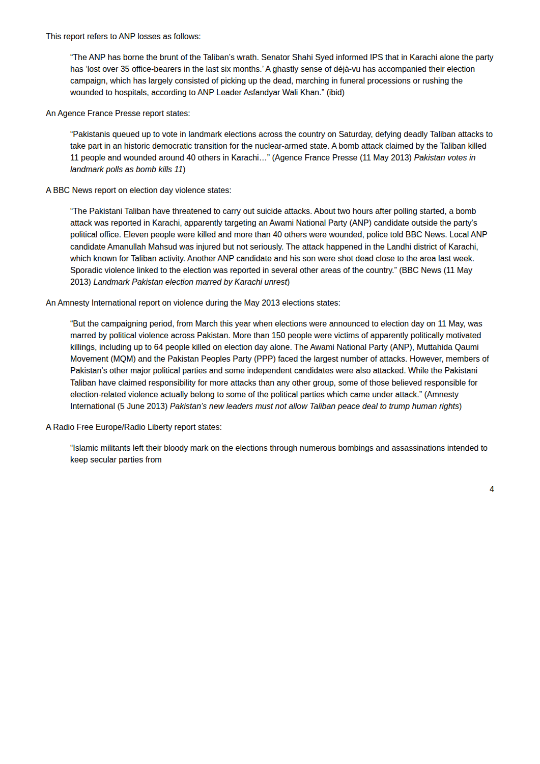This report refers to ANP losses as follows:
“The ANP has borne the brunt of the Taliban’s wrath. Senator Shahi Syed informed IPS that in Karachi alone the party has ‘lost over 35 office-bearers in the last six months.’ A ghastly sense of déjà-vu has accompanied their election campaign, which has largely consisted of picking up the dead, marching in funeral processions or rushing the wounded to hospitals, according to ANP Leader Asfandyar Wali Khan.” (ibid)
An Agence France Presse report states:
“Pakistanis queued up to vote in landmark elections across the country on Saturday, defying deadly Taliban attacks to take part in an historic democratic transition for the nuclear-armed state. A bomb attack claimed by the Taliban killed 11 people and wounded around 40 others in Karachi…” (Agence France Presse (11 May 2013) Pakistan votes in landmark polls as bomb kills 11)
A BBC News report on election day violence states:
“The Pakistani Taliban have threatened to carry out suicide attacks. About two hours after polling started, a bomb attack was reported in Karachi, apparently targeting an Awami National Party (ANP) candidate outside the party's political office. Eleven people were killed and more than 40 others were wounded, police told BBC News. Local ANP candidate Amanullah Mahsud was injured but not seriously. The attack happened in the Landhi district of Karachi, which known for Taliban activity. Another ANP candidate and his son were shot dead close to the area last week. Sporadic violence linked to the election was reported in several other areas of the country.” (BBC News (11 May 2013) Landmark Pakistan election marred by Karachi unrest)
An Amnesty International report on violence during the May 2013 elections states:
“But the campaigning period, from March this year when elections were announced to election day on 11 May, was marred by political violence across Pakistan. More than 150 people were victims of apparently politically motivated killings, including up to 64 people killed on election day alone. The Awami National Party (ANP), Muttahida Qaumi Movement (MQM) and the Pakistan Peoples Party (PPP) faced the largest number of attacks. However, members of Pakistan’s other major political parties and some independent candidates were also attacked. While the Pakistani Taliban have claimed responsibility for more attacks than any other group, some of those believed responsible for election-related violence actually belong to some of the political parties which came under attack.” (Amnesty International (5 June 2013) Pakistan’s new leaders must not allow Taliban peace deal to trump human rights)
A Radio Free Europe/Radio Liberty report states:
“Islamic militants left their bloody mark on the elections through numerous bombings and assassinations intended to keep secular parties from
4